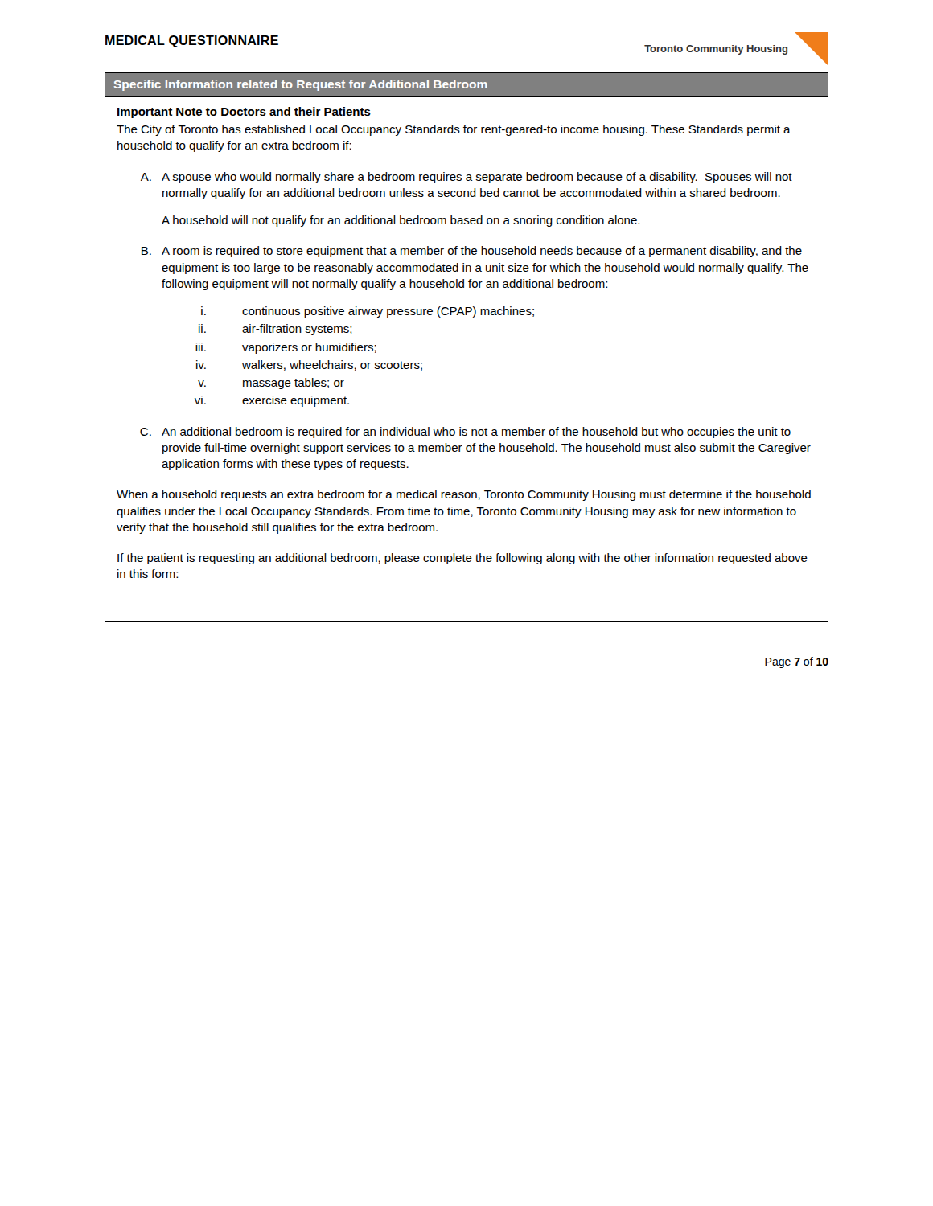MEDICAL QUESTIONNAIRE
Toronto Community Housing
Specific Information related to Request for Additional Bedroom
Important Note to Doctors and their Patients
The City of Toronto has established Local Occupancy Standards for rent-geared-to income housing. These Standards permit a household to qualify for an extra bedroom if:
A spouse who would normally share a bedroom requires a separate bedroom because of a disability. Spouses will not normally qualify for an additional bedroom unless a second bed cannot be accommodated within a shared bedroom.
A household will not qualify for an additional bedroom based on a snoring condition alone.
A room is required to store equipment that a member of the household needs because of a permanent disability, and the equipment is too large to be reasonably accommodated in a unit size for which the household would normally qualify. The following equipment will not normally qualify a household for an additional bedroom:
continuous positive airway pressure (CPAP) machines;
air-filtration systems;
vaporizers or humidifiers;
walkers, wheelchairs, or scooters;
massage tables; or
exercise equipment.
An additional bedroom is required for an individual who is not a member of the household but who occupies the unit to provide full-time overnight support services to a member of the household. The household must also submit the Caregiver application forms with these types of requests.
When a household requests an extra bedroom for a medical reason, Toronto Community Housing must determine if the household qualifies under the Local Occupancy Standards. From time to time, Toronto Community Housing may ask for new information to verify that the household still qualifies for the extra bedroom.
If the patient is requesting an additional bedroom, please complete the following along with the other information requested above in this form:
Page 7 of 10